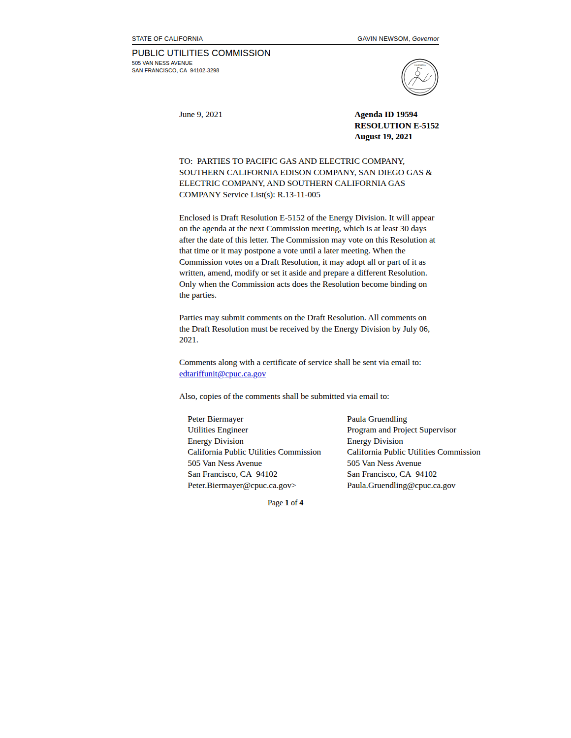STATE OF CALIFORNIA GAVIN NEWSOM, Governor
PUBLIC UTILITIES COMMISSION
505 VAN NESS AVENUE
SAN FRANCISCO, CA 94102-3298
CALIFORNIA
June 9, 2021
Agenda ID 19594
RESOLUTION E-5152
August 19, 2021
TO: PARTIES TO PACIFIC GAS AND ELECTRIC COMPANY, SOUTHERN CALIFORNIA EDISON COMPANY, SAN DIEGO GAS & ELECTRIC COMPANY, AND SOUTHERN CALIFORNIA GAS COMPANY Service List(s): R.13-11-005
Enclosed is Draft Resolution E-5152 of the Energy Division. It will appear on the agenda at the next Commission meeting, which is at least 30 days after the date of this letter. The Commission may vote on this Resolution at that time or it may postpone a vote until a later meeting. When the Commission votes on a Draft Resolution, it may adopt all or part of it as written, amend, modify or set it aside and prepare a different Resolution. Only when the Commission acts does the Resolution become binding on the parties.
Parties may submit comments on the Draft Resolution. All comments on the Draft Resolution must be received by the Energy Division by July 06, 2021.
Comments along with a certificate of service shall be sent via email to:
edtariffunit@cpuc.ca.gov
Also, copies of the comments shall be submitted via email to:
Peter Biermayer
Utilities Engineer
Energy Division
California Public Utilities Commission
505 Van Ness Avenue
San Francisco, CA 94102
Peter.Biermayer@cpuc.ca.gov>
Paula Gruendling
Program and Project Supervisor
Energy Division
California Public Utilities Commission
505 Van Ness Avenue
San Francisco, CA 94102
Paula.Gruendling@cpuc.ca.gov
Page 1 of 4